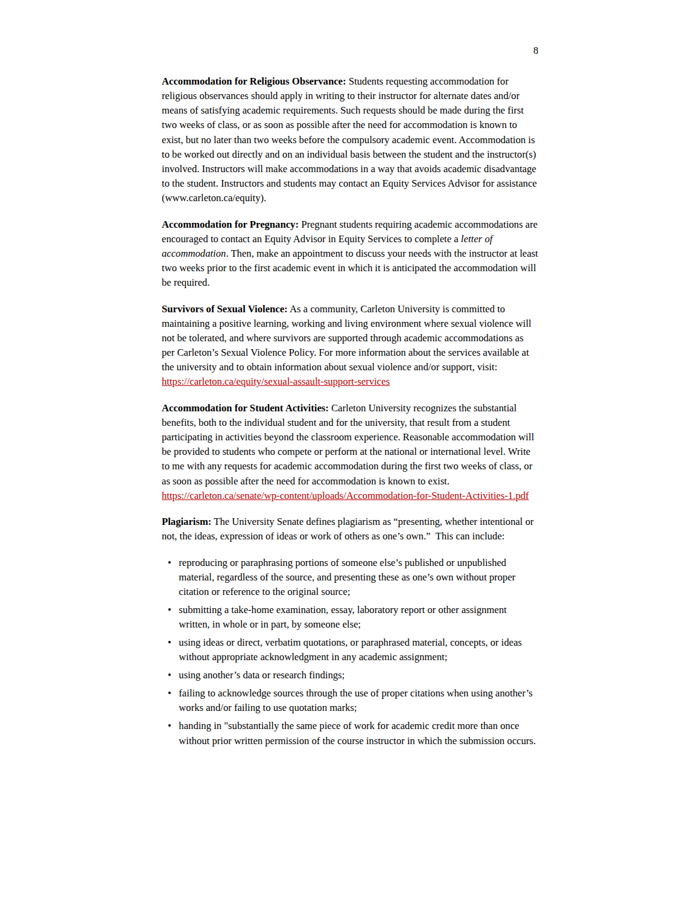8
Accommodation for Religious Observance: Students requesting accommodation for religious observances should apply in writing to their instructor for alternate dates and/or means of satisfying academic requirements. Such requests should be made during the first two weeks of class, or as soon as possible after the need for accommodation is known to exist, but no later than two weeks before the compulsory academic event. Accommodation is to be worked out directly and on an individual basis between the student and the instructor(s) involved. Instructors will make accommodations in a way that avoids academic disadvantage to the student. Instructors and students may contact an Equity Services Advisor for assistance (www.carleton.ca/equity).
Accommodation for Pregnancy: Pregnant students requiring academic accommodations are encouraged to contact an Equity Advisor in Equity Services to complete a letter of accommodation. Then, make an appointment to discuss your needs with the instructor at least two weeks prior to the first academic event in which it is anticipated the accommodation will be required.
Survivors of Sexual Violence: As a community, Carleton University is committed to maintaining a positive learning, working and living environment where sexual violence will not be tolerated, and where survivors are supported through academic accommodations as per Carleton’s Sexual Violence Policy. For more information about the services available at the university and to obtain information about sexual violence and/or support, visit: https://carleton.ca/equity/sexual-assault-support-services
Accommodation for Student Activities: Carleton University recognizes the substantial benefits, both to the individual student and for the university, that result from a student participating in activities beyond the classroom experience. Reasonable accommodation will be provided to students who compete or perform at the national or international level. Write to me with any requests for academic accommodation during the first two weeks of class, or as soon as possible after the need for accommodation is known to exist. https://carleton.ca/senate/wp-content/uploads/Accommodation-for-Student-Activities-1.pdf
Plagiarism: The University Senate defines plagiarism as “presenting, whether intentional or not, the ideas, expression of ideas or work of others as one’s own.” This can include:
reproducing or paraphrasing portions of someone else’s published or unpublished material, regardless of the source, and presenting these as one’s own without proper citation or reference to the original source;
submitting a take-home examination, essay, laboratory report or other assignment written, in whole or in part, by someone else;
using ideas or direct, verbatim quotations, or paraphrased material, concepts, or ideas without appropriate acknowledgment in any academic assignment;
using another’s data or research findings;
failing to acknowledge sources through the use of proper citations when using another’s works and/or failing to use quotation marks;
handing in "substantially the same piece of work for academic credit more than once without prior written permission of the course instructor in which the submission occurs.